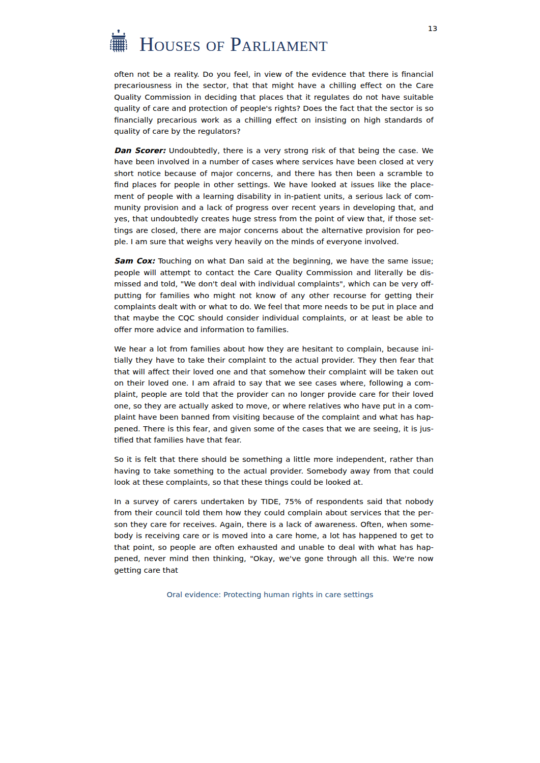13
Houses of Parliament
often not be a reality. Do you feel, in view of the evidence that there is financial precariousness in the sector, that that might have a chilling effect on the Care Quality Commission in deciding that places that it regulates do not have suitable quality of care and protection of people's rights? Does the fact that the sector is so financially precarious work as a chilling effect on insisting on high standards of quality of care by the regulators?
Dan Scorer: Undoubtedly, there is a very strong risk of that being the case. We have been involved in a number of cases where services have been closed at very short notice because of major concerns, and there has then been a scramble to find places for people in other settings. We have looked at issues like the placement of people with a learning disability in in-patient units, a serious lack of community provision and a lack of progress over recent years in developing that, and yes, that undoubtedly creates huge stress from the point of view that, if those settings are closed, there are major concerns about the alternative provision for people. I am sure that weighs very heavily on the minds of everyone involved.
Sam Cox: Touching on what Dan said at the beginning, we have the same issue; people will attempt to contact the Care Quality Commission and literally be dismissed and told, "We don't deal with individual complaints", which can be very off-putting for families who might not know of any other recourse for getting their complaints dealt with or what to do. We feel that more needs to be put in place and that maybe the CQC should consider individual complaints, or at least be able to offer more advice and information to families.
We hear a lot from families about how they are hesitant to complain, because initially they have to take their complaint to the actual provider. They then fear that that will affect their loved one and that somehow their complaint will be taken out on their loved one. I am afraid to say that we see cases where, following a complaint, people are told that the provider can no longer provide care for their loved one, so they are actually asked to move, or where relatives who have put in a complaint have been banned from visiting because of the complaint and what has happened. There is this fear, and given some of the cases that we are seeing, it is justified that families have that fear.
So it is felt that there should be something a little more independent, rather than having to take something to the actual provider. Somebody away from that could look at these complaints, so that these things could be looked at.
In a survey of carers undertaken by TIDE, 75% of respondents said that nobody from their council told them how they could complain about services that the person they care for receives. Again, there is a lack of awareness. Often, when somebody is receiving care or is moved into a care home, a lot has happened to get to that point, so people are often exhausted and unable to deal with what has happened, never mind then thinking, "Okay, we've gone through all this. We're now getting care that
Oral evidence: Protecting human rights in care settings